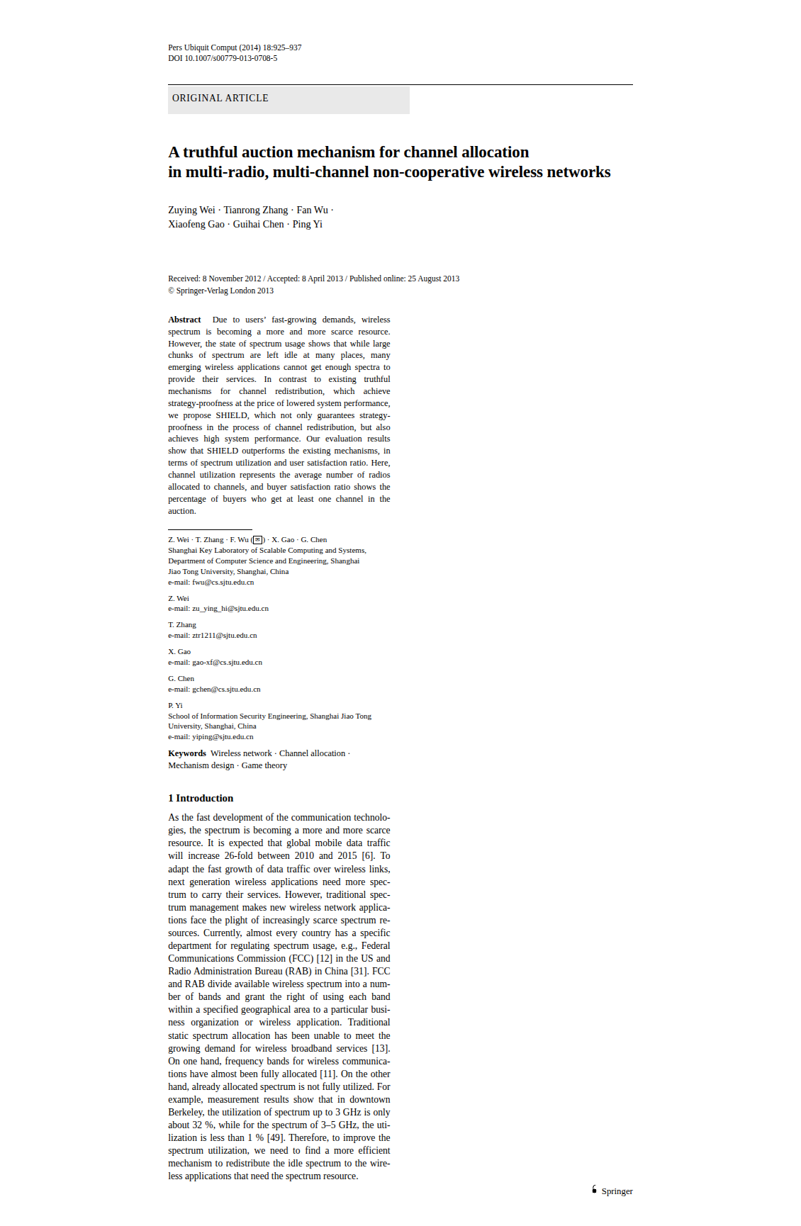Pers Ubiquit Comput (2014) 18:925–937
DOI 10.1007/s00779-013-0708-5
ORIGINAL ARTICLE
A truthful auction mechanism for channel allocation
in multi-radio, multi-channel non-cooperative wireless networks
Zuying Wei · Tianrong Zhang · Fan Wu ·
Xiaofeng Gao · Guihai Chen · Ping Yi
Received: 8 November 2012 / Accepted: 8 April 2013 / Published online: 25 August 2013
© Springer-Verlag London 2013
Abstract Due to users’ fast-growing demands, wireless spectrum is becoming a more and more scarce resource. However, the state of spectrum usage shows that while large chunks of spectrum are left idle at many places, many emerging wireless applications cannot get enough spectra to provide their services. In contrast to existing truthful mechanisms for channel redistribution, which achieve strategy-proofness at the price of lowered system performance, we propose SHIELD, which not only guarantees strategy-proofness in the process of channel redistribution, but also achieves high system performance. Our evaluation results show that SHIELD outperforms the existing mechanisms, in terms of spectrum utilization and user satisfaction ratio. Here, channel utilization represents the average number of radios allocated to channels, and buyer satisfaction ratio shows the percentage of buyers who get at least one channel in the auction.
Z. Wei · T. Zhang · F. Wu (✉) · X. Gao · G. Chen
Shanghai Key Laboratory of Scalable Computing and Systems,
Department of Computer Science and Engineering, Shanghai
Jiao Tong University, Shanghai, China
e-mail: fwu@cs.sjtu.edu.cn
Z. Wei
e-mail: zu_ying_hi@sjtu.edu.cn
T. Zhang
e-mail: ztr1211@sjtu.edu.cn
X. Gao
e-mail: gao-xf@cs.sjtu.edu.cn
G. Chen
e-mail: gchen@cs.sjtu.edu.cn
P. Yi
School of Information Security Engineering, Shanghai Jiao Tong
University, Shanghai, China
e-mail: yiping@sjtu.edu.cn
Keywords Wireless network · Channel allocation ·
Mechanism design · Game theory
1 Introduction
As the fast development of the communication technologies, the spectrum is becoming a more and more scarce resource. It is expected that global mobile data traffic will increase 26-fold between 2010 and 2015 [6]. To adapt the fast growth of data traffic over wireless links, next generation wireless applications need more spectrum to carry their services. However, traditional spectrum management makes new wireless network applications face the plight of increasingly scarce spectrum resources. Currently, almost every country has a specific department for regulating spectrum usage, e.g., Federal Communications Commission (FCC) [12] in the US and Radio Administration Bureau (RAB) in China [31]. FCC and RAB divide available wireless spectrum into a number of bands and grant the right of using each band within a specified geographical area to a particular business organization or wireless application. Traditional static spectrum allocation has been unable to meet the growing demand for wireless broadband services [13]. On one hand, frequency bands for wireless communications have almost been fully allocated [11]. On the other hand, already allocated spectrum is not fully utilized. For example, measurement results show that in downtown Berkeley, the utilization of spectrum up to 3 GHz is only about 32 %, while for the spectrum of 3–5 GHz, the utilization is less than 1 % [49]. Therefore, to improve the spectrum utilization, we need to find a more efficient mechanism to redistribute the idle spectrum to the wireless applications that need the spectrum resource.
Springer